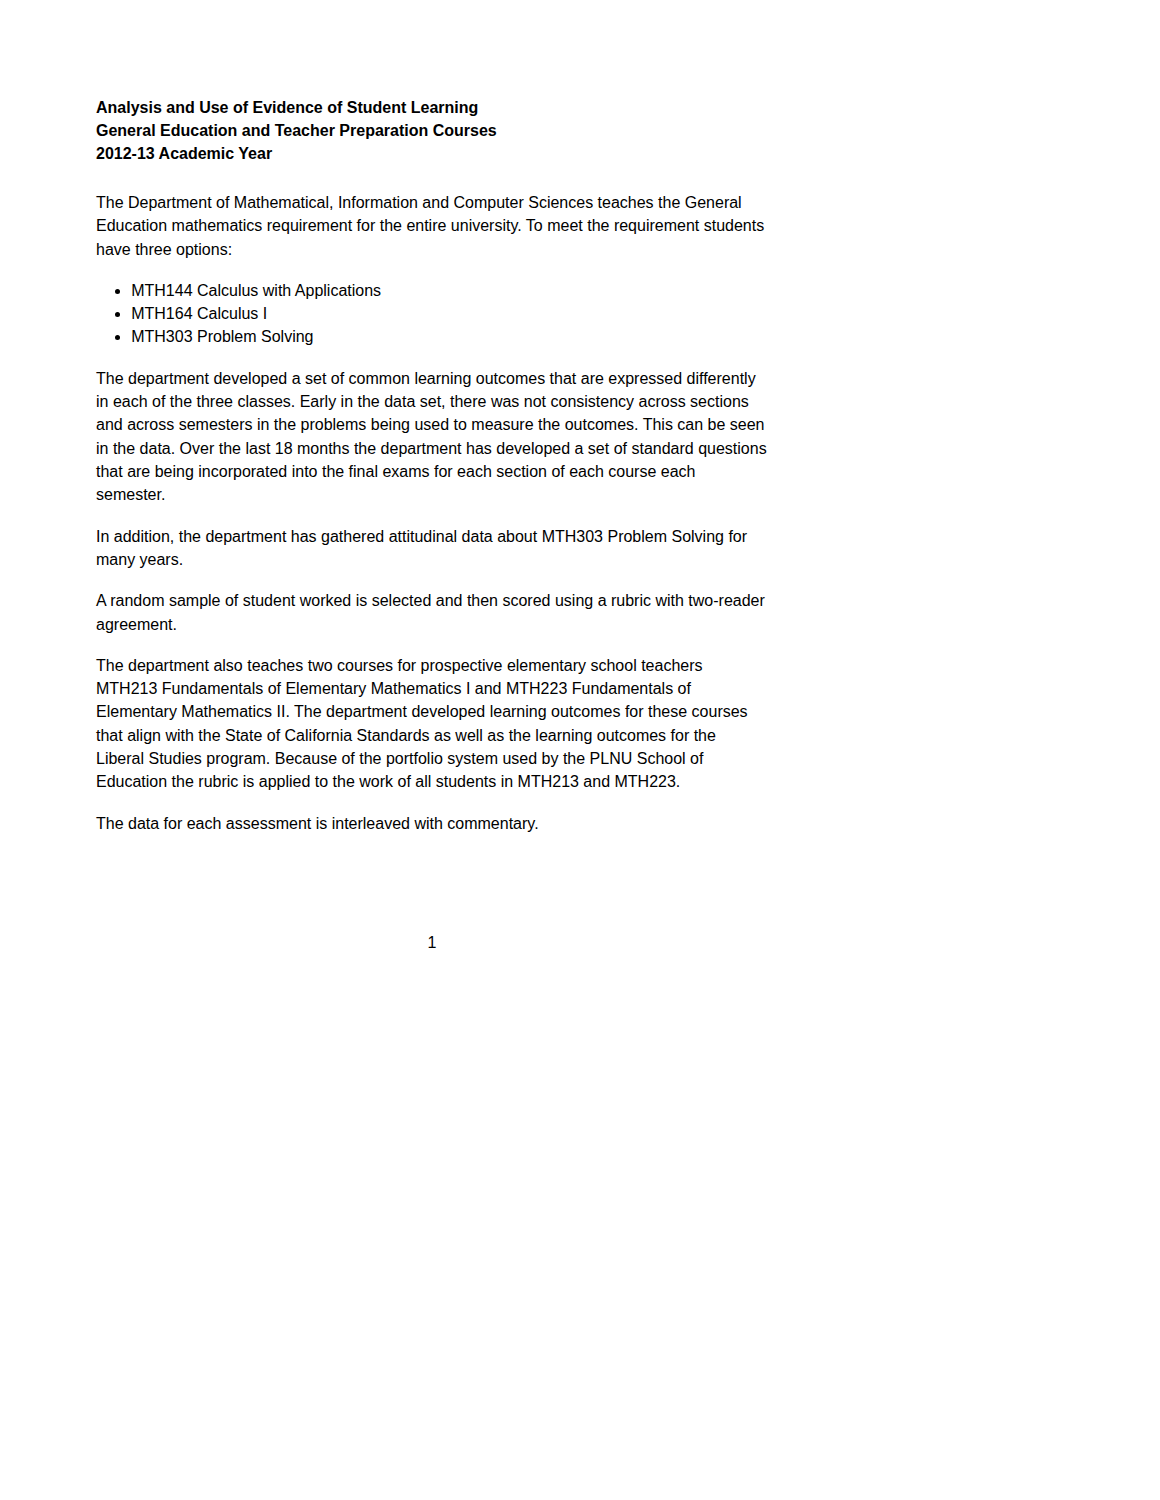Analysis and Use of Evidence of Student Learning
General Education and Teacher Preparation Courses
2012-13 Academic Year
The Department of Mathematical, Information and Computer Sciences teaches the General Education mathematics requirement for the entire university. To meet the requirement students have three options:
MTH144 Calculus with Applications
MTH164 Calculus I
MTH303 Problem Solving
The department developed a set of common learning outcomes that are expressed differently in each of the three classes. Early in the data set, there was not consistency across sections and across semesters in the problems being used to measure the outcomes. This can be seen in the data. Over the last 18 months the department has developed a set of standard questions that are being incorporated into the final exams for each section of each course each semester.
In addition, the department has gathered attitudinal data about MTH303 Problem Solving for many years.
A random sample of student worked is selected and then scored using a rubric with two-reader agreement.
The department also teaches two courses for prospective elementary school teachers MTH213 Fundamentals of Elementary Mathematics I and MTH223 Fundamentals of Elementary Mathematics II. The department developed learning outcomes for these courses that align with the State of California Standards as well as the learning outcomes for the Liberal Studies program. Because of the portfolio system used by the PLNU School of Education the rubric is applied to the work of all students in MTH213 and MTH223.
The data for each assessment is interleaved with commentary.
1